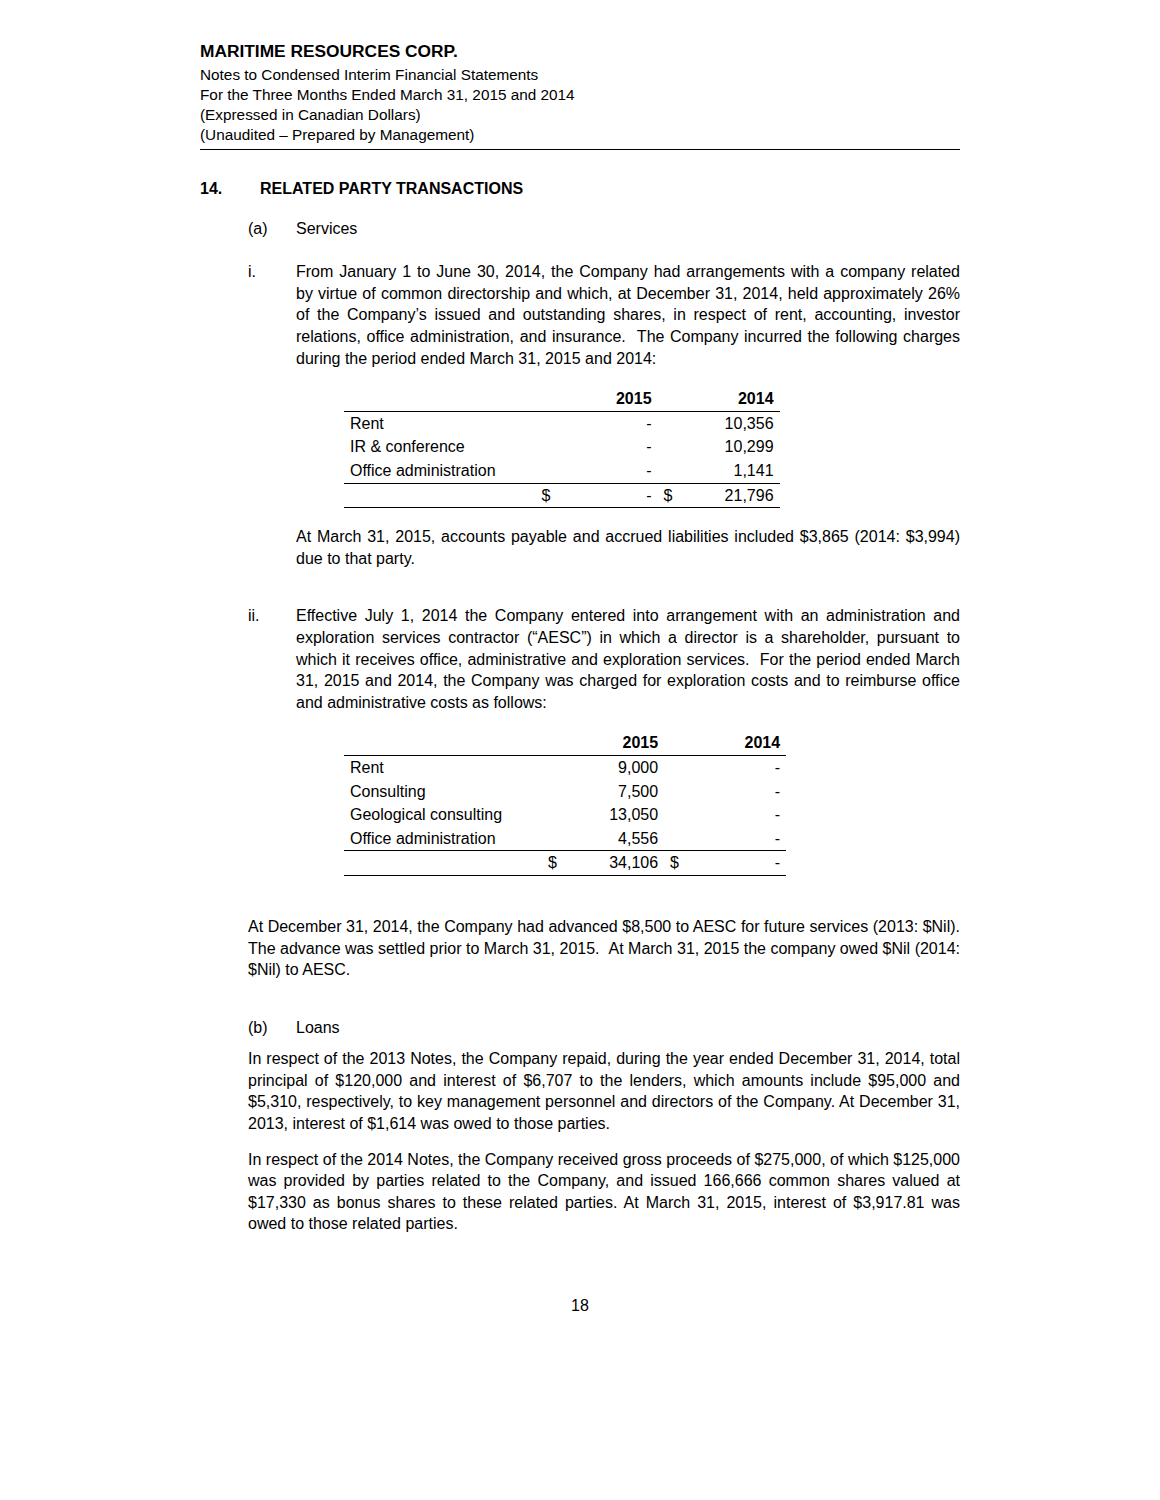MARITIME RESOURCES CORP.
Notes to Condensed Interim Financial Statements
For the Three Months Ended March 31, 2015 and 2014
(Expressed in Canadian Dollars)
(Unaudited – Prepared by Management)
14. RELATED PARTY TRANSACTIONS
(a) Services
i.
From January 1 to June 30, 2014, the Company had arrangements with a company related by virtue of common directorship and which, at December 31, 2014, held approximately 26% of the Company’s issued and outstanding shares, in respect of rent, accounting, investor relations, office administration, and insurance. The Company incurred the following charges during the period ended March 31, 2015 and 2014:
| | | 2015 | | 2014 |
| --- | --- | --- | --- | --- |
| Rent | | - | | 10,356 |
| IR & conference | | - | | 10,299 |
| Office administration | | - | | 1,141 |
| | $ | - | $ | 21,796 |
At March 31, 2015, accounts payable and accrued liabilities included $3,865 (2014: $3,994) due to that party.
ii.
Effective July 1, 2014 the Company entered into arrangement with an administration and exploration services contractor (“AESC”) in which a director is a shareholder, pursuant to which it receives office, administrative and exploration services. For the period ended March 31, 2015 and 2014, the Company was charged for exploration costs and to reimburse office and administrative costs as follows:
| | | 2015 | | 2014 |
| --- | --- | --- | --- | --- |
| Rent | | 9,000 | | - |
| Consulting | | 7,500 | | - |
| Geological consulting | | 13,050 | | - |
| Office administration | | 4,556 | | - |
| | $ | 34,106 | $ | - |
At December 31, 2014, the Company had advanced $8,500 to AESC for future services (2013: $Nil). The advance was settled prior to March 31, 2015. At March 31, 2015 the company owed $Nil (2014: $Nil) to AESC.
(b) Loans
In respect of the 2013 Notes, the Company repaid, during the year ended December 31, 2014, total principal of $120,000 and interest of $6,707 to the lenders, which amounts include $95,000 and $5,310, respectively, to key management personnel and directors of the Company. At December 31, 2013, interest of $1,614 was owed to those parties.
In respect of the 2014 Notes, the Company received gross proceeds of $275,000, of which $125,000 was provided by parties related to the Company, and issued 166,666 common shares valued at $17,330 as bonus shares to these related parties. At March 31, 2015, interest of $3,917.81 was owed to those related parties.
18